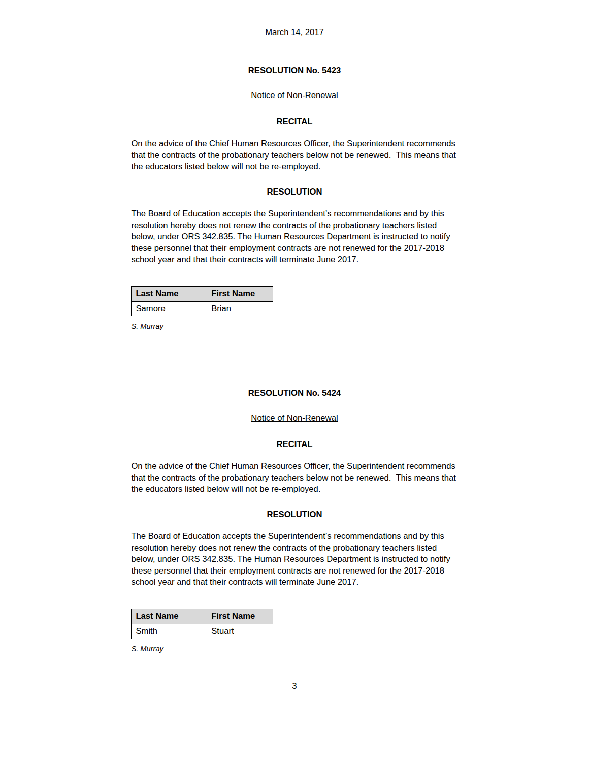March 14, 2017
RESOLUTION No. 5423
Notice of Non-Renewal
RECITAL
On the advice of the Chief Human Resources Officer, the Superintendent recommends that the contracts of the probationary teachers below not be renewed. This means that the educators listed below will not be re-employed.
RESOLUTION
The Board of Education accepts the Superintendent’s recommendations and by this resolution hereby does not renew the contracts of the probationary teachers listed below, under ORS 342.835. The Human Resources Department is instructed to notify these personnel that their employment contracts are not renewed for the 2017-2018 school year and that their contracts will terminate June 2017.
| Last Name | First Name |
| --- | --- |
| Samore | Brian |
S. Murray
RESOLUTION No. 5424
Notice of Non-Renewal
RECITAL
On the advice of the Chief Human Resources Officer, the Superintendent recommends that the contracts of the probationary teachers below not be renewed. This means that the educators listed below will not be re-employed.
RESOLUTION
The Board of Education accepts the Superintendent’s recommendations and by this resolution hereby does not renew the contracts of the probationary teachers listed below, under ORS 342.835. The Human Resources Department is instructed to notify these personnel that their employment contracts are not renewed for the 2017-2018 school year and that their contracts will terminate June 2017.
| Last Name | First Name |
| --- | --- |
| Smith | Stuart |
S. Murray
3